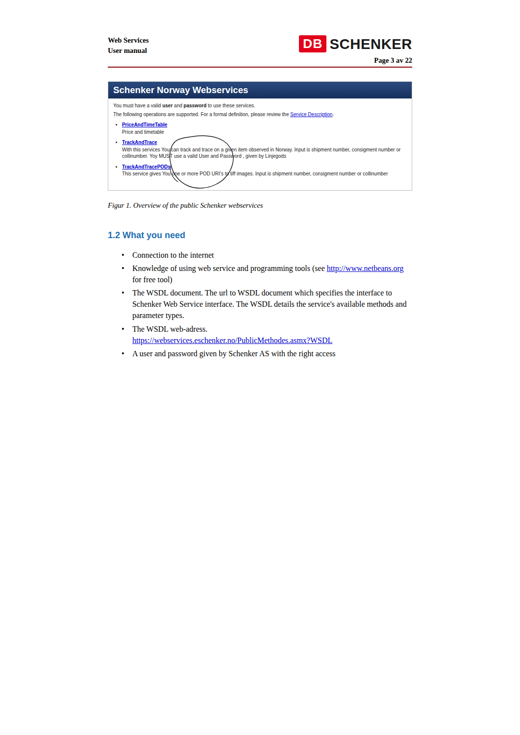Web Services
User manual
DB SCHENKER
Page 3 av 22
Schenker Norway Webservices
You must have a valid user and password to use these services.
The following operations are supported. For a formal definition, please review the Service Description.
PriceAndTimeTable Price and timetable
TrackAndTrace With this services You can track and trace on a given item observed in Norway. Input is shipment number, consigment number or collinumber. Yoy MUST use a valid User and Password , given by Linjegods
TrackAndTracePODs This service gives You one or more POD URI's to tiff images. Input is shipment number, consigment number or collinumber
Figur 1. Overview of the public Schenker webservices
1.2 What you need
Connection to the internet
Knowledge of using web service and programming tools (see http://www.netbeans.org for free tool)
The WSDL document. The url to WSDL document which specifies the interface to Schenker Web Service interface. The WSDL details the service's available methods and parameter types.
The WSDL web-adress.
https://webservices.eschenker.no/PublicMethodes.asmx?WSDL
A user and password given by Schenker AS with the right access